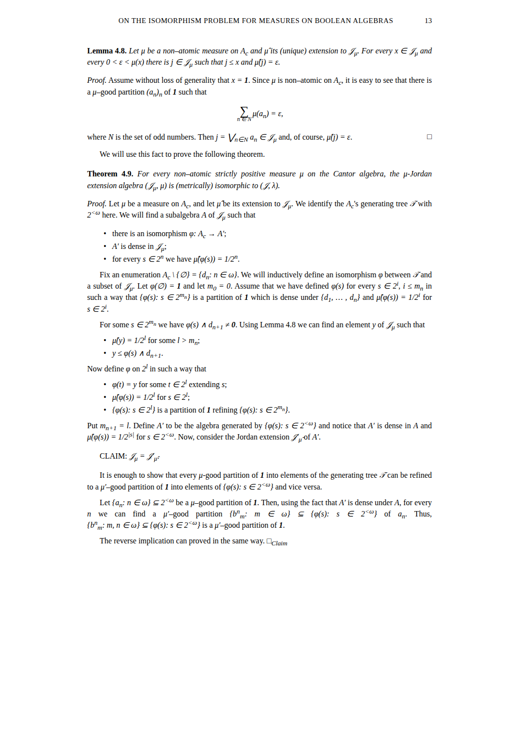ON THE ISOMORPHISM PROBLEM FOR MEASURES ON BOOLEAN ALGEBRAS13
Lemma 4.8. Let μ be a non–atomic measure on Ac and μ̂ its (unique) extension to 𝒥μ. For every x ∈ 𝒥μ and every 0 < ε < μ(x) there is j ∈ 𝒥μ such that j ≤ x and μ̂(j) = ε.
Proof. Assume without loss of generality that x = 1. Since μ is non–atomic on Ac, it is easy to see that there is a μ–good partition (an)n of 1 such that
∑n ∈ N μ(an) = ε,
where N is the set of odd numbers. Then j = ⋁n∈N an ∈ 𝒥μ and, of course, μ̂(j) = ε.□
We will use this fact to prove the following theorem.
Theorem 4.9. For every non–atomic strictly positive measure μ on the Cantor algebra, the μ-Jordan extension algebra (𝒥μ, μ) is (metrically) isomorphic to (𝒥, λ).
Proof. Let μ be a measure on Ac, and let μ̂ be its extension to 𝒥μ. We identify the Ac's generating tree 𝒯 with 2<ω here. We will find a subalgebra A of 𝒥μ such that
there is an isomorphism φ: Ac → A′;
A′ is dense in 𝒥μ;
for every s ∈ 2n we have μ̂(φ(s)) = 1/2n.
Fix an enumeration Ac \ {∅} = {dn: n ∈ ω}. We will inductively define an isomorphism φ between 𝒯 and a subset of 𝒥μ. Let φ(∅) = 1 and let m0 = 0. Assume that we have defined φ(s) for every s ∈ 2i, i ≤ mn in such a way that {φ(s): s ∈ 2mn} is a partition of 1 which is dense under {d1, … , dn} and μ̂(φ(s)) = 1/2i for s ∈ 2i.
For some s ∈ 2mn we have φ(s) ∧ dn+1 ≠ 0. Using Lemma 4.8 we can find an element y of 𝒥μ such that
μ̂(y) = 1/2l for some l > mn;
y ≤ φ(s) ∧ dn+1.
Now define φ on 2l in such a way that
φ(t) = y for some t ∈ 2l extending s;
μ̂(φ(s)) = 1/2l for s ∈ 2l;
{φ(s): s ∈ 2l} is a partition of 1 refining {φ(s): s ∈ 2mn}.
Put mn+1 = l. Define A′ to be the algebra generated by {φ(s): s ∈ 2<ω} and notice that A′ is dense in A and μ̂(φ(s)) = 1/2|s| for s ∈ 2<ω. Now, consider the Jordan extension 𝒥′μ̂ of A′.
CLAIM: 𝒥μ = 𝒥′μ̂.
It is enough to show that every μ-good partition of 1 into elements of the generating tree 𝒯 can be refined to a μ′–good partition of 1 into elements of {φ(s): s ∈ 2<ω} and vice versa.
Let {an: n ∈ ω} ⊆ 2<ω be a μ–good partition of 1. Then, using the fact that A′ is dense under A, for every n we can find a μ′–good partition {bnm: m ∈ ω} ⊆ {φ(s): s ∈ 2<ω} of an. Thus, {bnm: m, n ∈ ω} ⊆ {φ(s): s ∈ 2<ω} is a μ′–good partition of 1.
The reverse implication can proved in the same way. □Claim